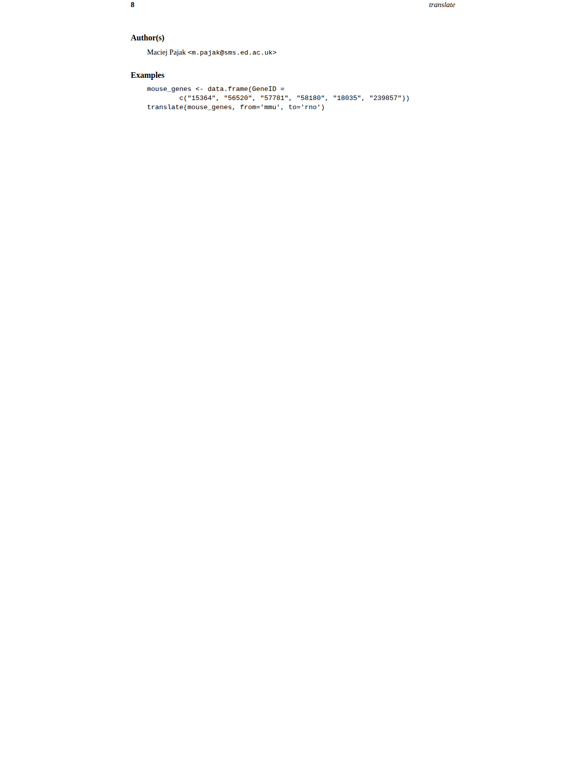8 translate
Author(s)
Maciej Pajak <m.pajak@sms.ed.ac.uk>
Examples
mouse_genes <- data.frame(GeneID =
        c("15364", "56520", "57781", "58180", "18035", "239857"))
translate(mouse_genes, from='mmu', to='rno')